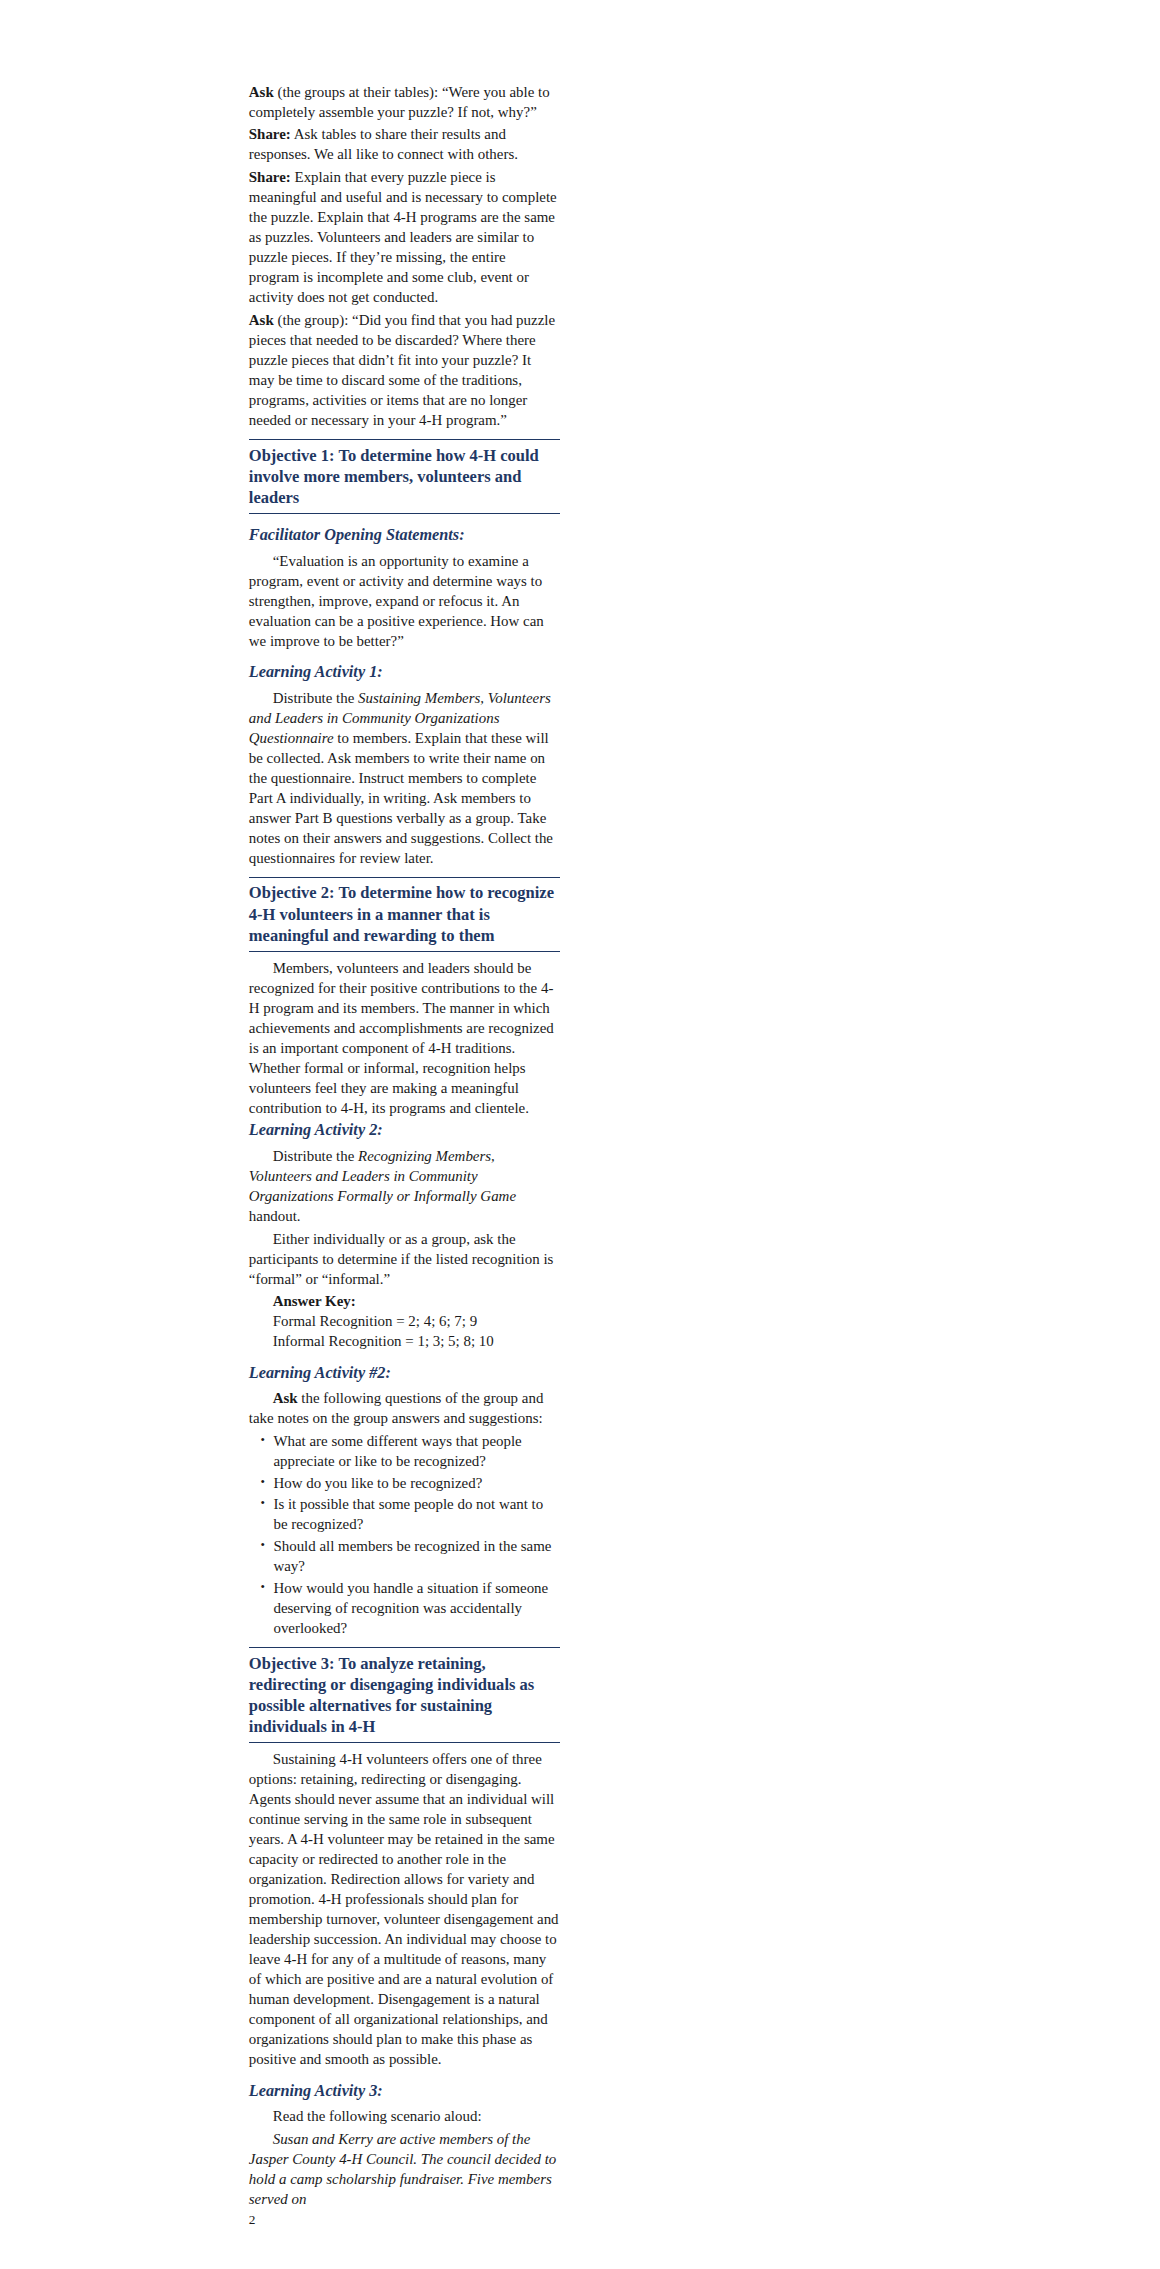Ask (the groups at their tables): “Were you able to completely assemble your puzzle? If not, why?”
Share: Ask tables to share their results and responses. We all like to connect with others.
Share: Explain that every puzzle piece is meaningful and useful and is necessary to complete the puzzle. Explain that 4-H programs are the same as puzzles. Volunteers and leaders are similar to puzzle pieces. If they’re missing, the entire program is incomplete and some club, event or activity does not get conducted.
Ask (the group): “Did you find that you had puzzle pieces that needed to be discarded? Where there puzzle pieces that didn’t fit into your puzzle? It may be time to discard some of the traditions, programs, activities or items that are no longer needed or necessary in your 4-H program.”
Objective 1: To determine how 4-H could involve more members, volunteers and leaders
Facilitator Opening Statements:
“Evaluation is an opportunity to examine a program, event or activity and determine ways to strengthen, improve, expand or refocus it. An evaluation can be a positive experience. How can we improve to be better?”
Learning Activity 1:
Distribute the Sustaining Members, Volunteers and Leaders in Community Organizations Questionnaire to members. Explain that these will be collected. Ask members to write their name on the questionnaire. Instruct members to complete Part A individually, in writing. Ask members to answer Part B questions verbally as a group. Take notes on their answers and suggestions. Collect the questionnaires for review later.
Objective 2: To determine how to recognize 4-H volunteers in a manner that is meaningful and rewarding to them
Members, volunteers and leaders should be recognized for their positive contributions to the 4-H program and its members. The manner in which achievements and accomplishments are recognized is an important component of 4-H traditions. Whether formal or informal, recognition helps volunteers feel they are making a meaningful contribution to 4-H, its programs and clientele.
Learning Activity 2:
Distribute the Recognizing Members, Volunteers and Leaders in Community Organizations Formally or Informally Game handout.
Either individually or as a group, ask the participants to determine if the listed recognition is “formal” or “informal.”
Answer Key:
Formal Recognition = 2; 4; 6; 7; 9
Informal Recognition = 1; 3; 5; 8; 10
Learning Activity #2:
Ask the following questions of the group and take notes on the group answers and suggestions:
What are some different ways that people appreciate or like to be recognized?
How do you like to be recognized?
Is it possible that some people do not want to be recognized?
Should all members be recognized in the same way?
How would you handle a situation if someone deserving of recognition was accidentally overlooked?
Objective 3: To analyze retaining, redirecting or disengaging individuals as possible alternatives for sustaining individuals in 4-H
Sustaining 4-H volunteers offers one of three options: retaining, redirecting or disengaging. Agents should never assume that an individual will continue serving in the same role in subsequent years. A 4-H volunteer may be retained in the same capacity or redirected to another role in the organization. Redirection allows for variety and promotion. 4-H professionals should plan for membership turnover, volunteer disengagement and leadership succession. An individual may choose to leave 4-H for any of a multitude of reasons, many of which are positive and are a natural evolution of human development. Disengagement is a natural component of all organizational relationships, and organizations should plan to make this phase as positive and smooth as possible.
Learning Activity 3:
Read the following scenario aloud:
Susan and Kerry are active members of the Jasper County 4-H Council. The council decided to hold a camp scholarship fundraiser. Five members served on
2